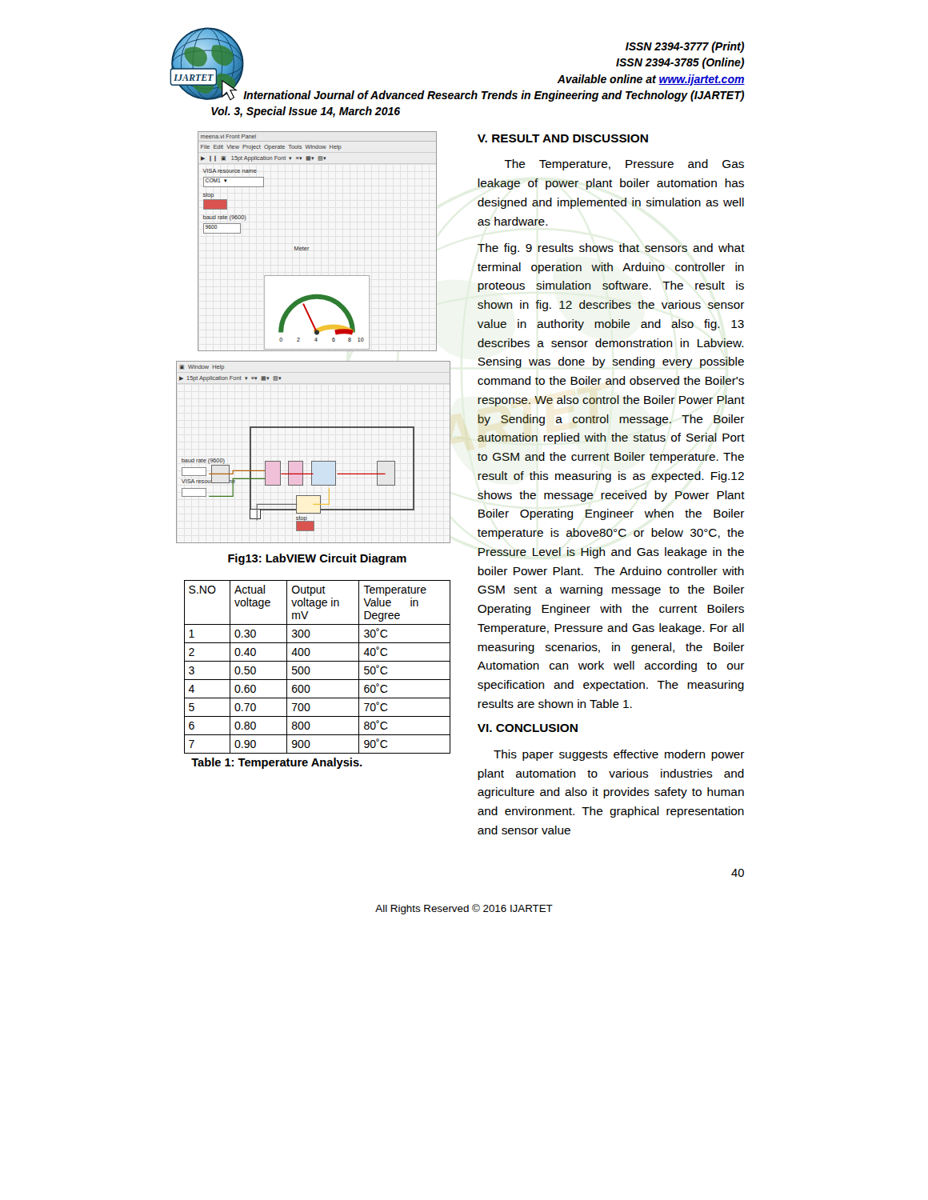IJARTET
IJARTET
ISSN 2394-3777 (Print)
ISSN 2394-3785 (Online)
Available online at www.ijartet.com
International Journal of Advanced Research Trends in Engineering and Technology (IJARTET)
Vol. 3, Special Issue 14, March 2016
meena.vi Front Panel
File Edit View Project Operate Tools Window Help
▶ ❙❙ ▣ 15pt Application Font ▾ ≡▾ ▦▾ ▧▾
VISA resource name
COM1 ▾
stop
baud rate (9600)
9600
Meter
0 2 4 6 8 10
▣ Window Help
▶ 15pt Application Font ▾ ≡▾ ▦▾ ▧▾
baud rate (9600)
VISA resource name
stop
Fig13: LabVIEW Circuit Diagram
| S.NO | Actual voltage | Output voltage in mV | Temperature Value in Degree |
| 1 | 0.30 | 300 | 30˚C |
| 2 | 0.40 | 400 | 40˚C |
| 3 | 0.50 | 500 | 50˚C |
| 4 | 0.60 | 600 | 60˚C |
| 5 | 0.70 | 700 | 70˚C |
| 6 | 0.80 | 800 | 80˚C |
| 7 | 0.90 | 900 | 90˚C |
Table 1: Temperature Analysis.
V. RESULT AND DISCUSSION
The Temperature, Pressure and Gas leakage of power plant boiler automation has designed and implemented in simulation as well as hardware.
The fig. 9 results shows that sensors and what terminal operation with Arduino controller in proteous simulation software. The result is shown in fig. 12 describes the various sensor value in authority mobile and also fig. 13 describes a sensor demonstration in Labview. Sensing was done by sending every possible command to the Boiler and observed the Boiler's response. We also control the Boiler Power Plant by Sending a control message. The Boiler automation replied with the status of Serial Port to GSM and the current Boiler temperature. The result of this measuring is as expected. Fig.12 shows the message received by Power Plant Boiler Operating Engineer when the Boiler temperature is above80°C or below 30°C, the Pressure Level is High and Gas leakage in the boiler Power Plant. The Arduino controller with GSM sent a warning message to the Boiler Operating Engineer with the current Boilers Temperature, Pressure and Gas leakage. For all measuring scenarios, in general, the Boiler Automation can work well according to our specification and expectation. The measuring results are shown in Table 1.
VI. CONCLUSION
This paper suggests effective modern power plant automation to various industries and agriculture and also it provides safety to human and environment. The graphical representation and sensor value
40
All Rights Reserved © 2016 IJARTET